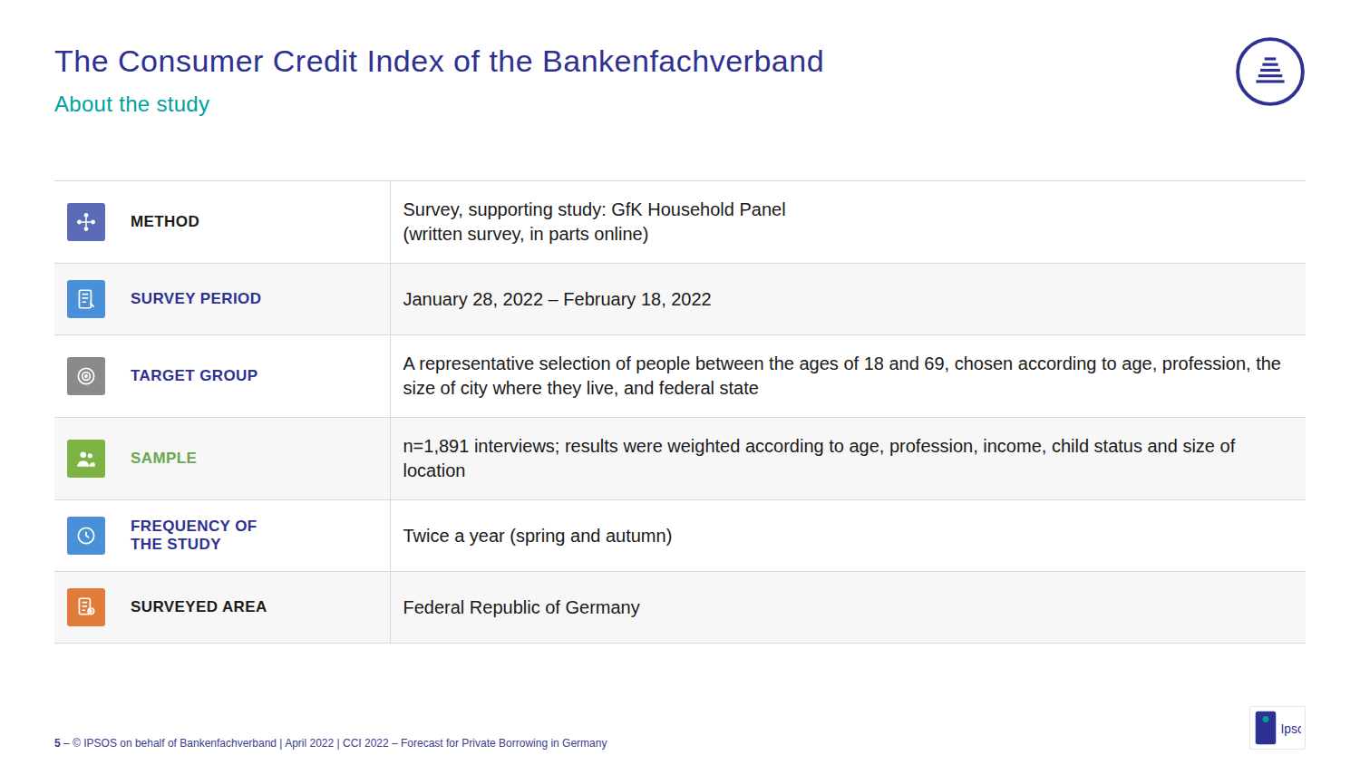The Consumer Credit Index of the Bankenfachverband
About the study
| | METHOD | Survey, supporting study: GfK Household Panel (written survey, in parts online) |
| | SURVEY PERIOD | January 28, 2022 – February 18, 2022 |
| | TARGET GROUP | A representative selection of people between the ages of 18 and 69, chosen according to age, profession, the size of city where they live, and federal state |
| | SAMPLE | n=1,891 interviews; results were weighted according to age, profession, income, child status and size of location |
| | FREQUENCY OF THE STUDY | Twice a year (spring and autumn) |
| | SURVEYED AREA | Federal Republic of Germany |
5 – © IPSOS on behalf of Bankenfachverband | April 2022 | CCI 2022 – Forecast for Private Borrowing in Germany
Ipsos